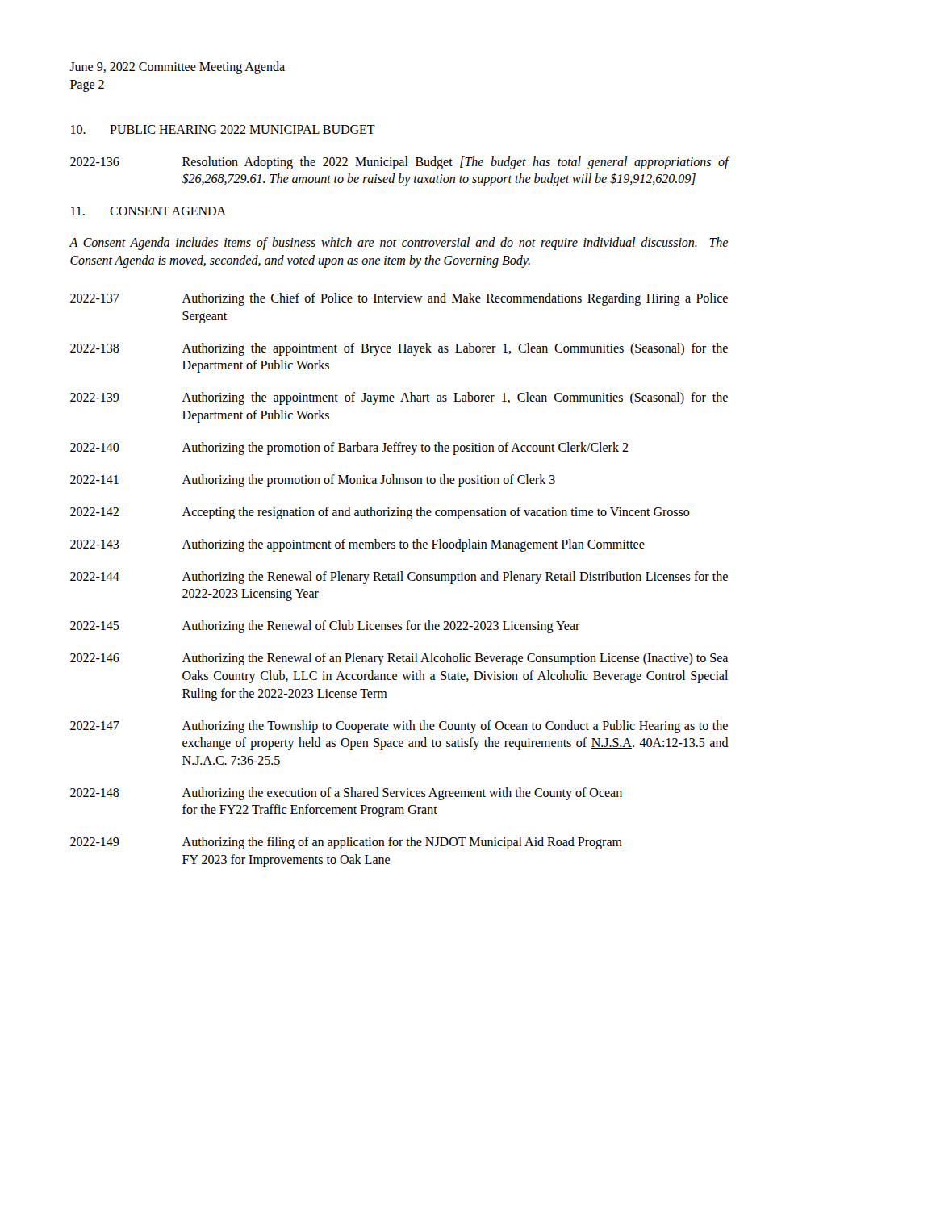June 9, 2022 Committee Meeting Agenda
Page 2
10. PUBLIC HEARING 2022 MUNICIPAL BUDGET
| 2022-136 | Resolution Adopting the 2022 Municipal Budget [The budget has total general appropriations of $26,268,729.61. The amount to be raised by taxation to support the budget will be $19,912,620.09] |
11. CONSENT AGENDA
A Consent Agenda includes items of business which are not controversial and do not require individual discussion. The Consent Agenda is moved, seconded, and voted upon as one item by the Governing Body.
| 2022-137 | Authorizing the Chief of Police to Interview and Make Recommendations Regarding Hiring a Police Sergeant |
| 2022-138 | Authorizing the appointment of Bryce Hayek as Laborer 1, Clean Communities (Seasonal) for the Department of Public Works |
| 2022-139 | Authorizing the appointment of Jayme Ahart as Laborer 1, Clean Communities (Seasonal) for the Department of Public Works |
| 2022-140 | Authorizing the promotion of Barbara Jeffrey to the position of Account Clerk/Clerk 2 |
| 2022-141 | Authorizing the promotion of Monica Johnson to the position of Clerk 3 |
| 2022-142 | Accepting the resignation of and authorizing the compensation of vacation time to Vincent Grosso |
| 2022-143 | Authorizing the appointment of members to the Floodplain Management Plan Committee |
| 2022-144 | Authorizing the Renewal of Plenary Retail Consumption and Plenary Retail Distribution Licenses for the 2022-2023 Licensing Year |
| 2022-145 | Authorizing the Renewal of Club Licenses for the 2022-2023 Licensing Year |
| 2022-146 | Authorizing the Renewal of an Plenary Retail Alcoholic Beverage Consumption License (Inactive) to Sea Oaks Country Club, LLC in Accordance with a State, Division of Alcoholic Beverage Control Special Ruling for the 2022-2023 License Term |
| 2022-147 | Authorizing the Township to Cooperate with the County of Ocean to Conduct a Public Hearing as to the exchange of property held as Open Space and to satisfy the requirements of N.J.S.A . 40A:12-13.5 and N.J.A.C . 7:36-25.5 |
| 2022-148 | Authorizing the execution of a Shared Services Agreement with the County of Ocean for the FY22 Traffic Enforcement Program Grant |
| 2022-149 | Authorizing the filing of an application for the NJDOT Municipal Aid Road Program FY 2023 for Improvements to Oak Lane |